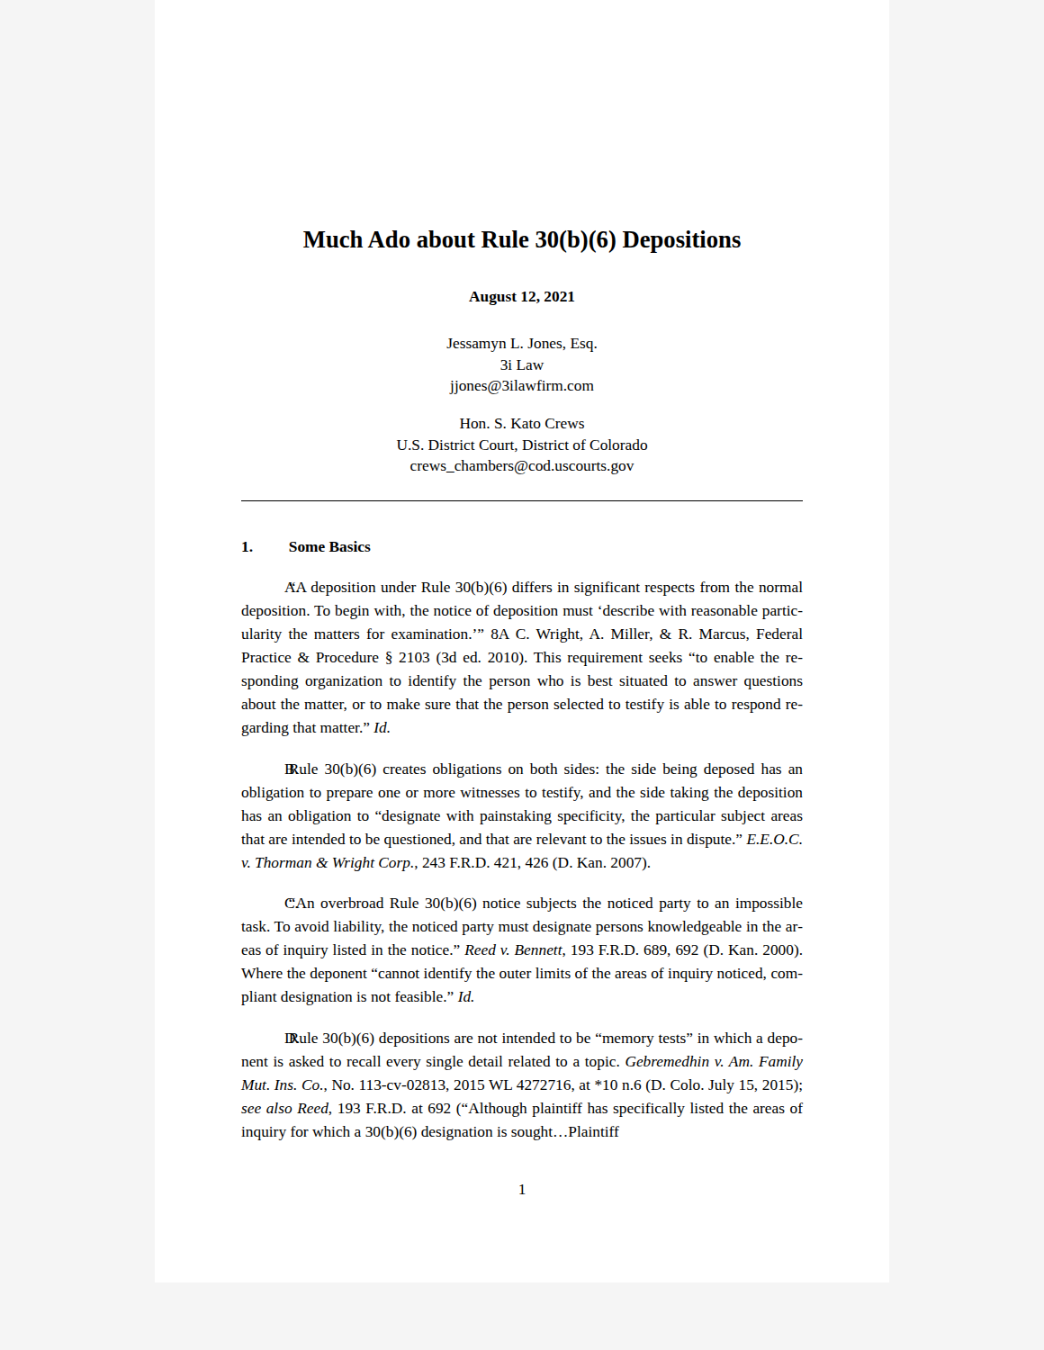Much Ado about Rule 30(b)(6) Depositions
August 12, 2021
Jessamyn L. Jones, Esq.
3i Law
jjones@3ilawfirm.com
Hon. S. Kato Crews
U.S. District Court, District of Colorado
crews_chambers@cod.uscourts.gov
1. Some Basics
A.“A deposition under Rule 30(b)(6) differs in significant respects from the normal deposition. To begin with, the notice of deposition must ‘describe with reasonable particularity the matters for examination.’” 8A C. Wright, A. Miller, & R. Marcus, Federal Practice & Procedure § 2103 (3d ed. 2010). This requirement seeks “to enable the responding organization to identify the person who is best situated to answer questions about the matter, or to make sure that the person selected to testify is able to respond regarding that matter.” Id.
B. Rule 30(b)(6) creates obligations on both sides: the side being deposed has an obligation to prepare one or more witnesses to testify, and the side taking the deposition has an obligation to “designate with painstaking specificity, the particular subject areas that are intended to be questioned, and that are relevant to the issues in dispute.” E.E.O.C. v. Thorman & Wright Corp., 243 F.R.D. 421, 426 (D. Kan. 2007).
C.“An overbroad Rule 30(b)(6) notice subjects the noticed party to an impossible task. To avoid liability, the noticed party must designate persons knowledgeable in the areas of inquiry listed in the notice.” Reed v. Bennett, 193 F.R.D. 689, 692 (D. Kan. 2000). Where the deponent “cannot identify the outer limits of the areas of inquiry noticed, compliant designation is not feasible.” Id.
D. Rule 30(b)(6) depositions are not intended to be “memory tests” in which a deponent is asked to recall every single detail related to a topic. Gebremedhin v. Am. Family Mut. Ins. Co., No. 113-cv-02813, 2015 WL 4272716, at *10 n.6 (D. Colo. July 15, 2015); see also Reed, 193 F.R.D. at 692 (“Although plaintiff has specifically listed the areas of inquiry for which a 30(b)(6) designation is sought…Plaintiff
1